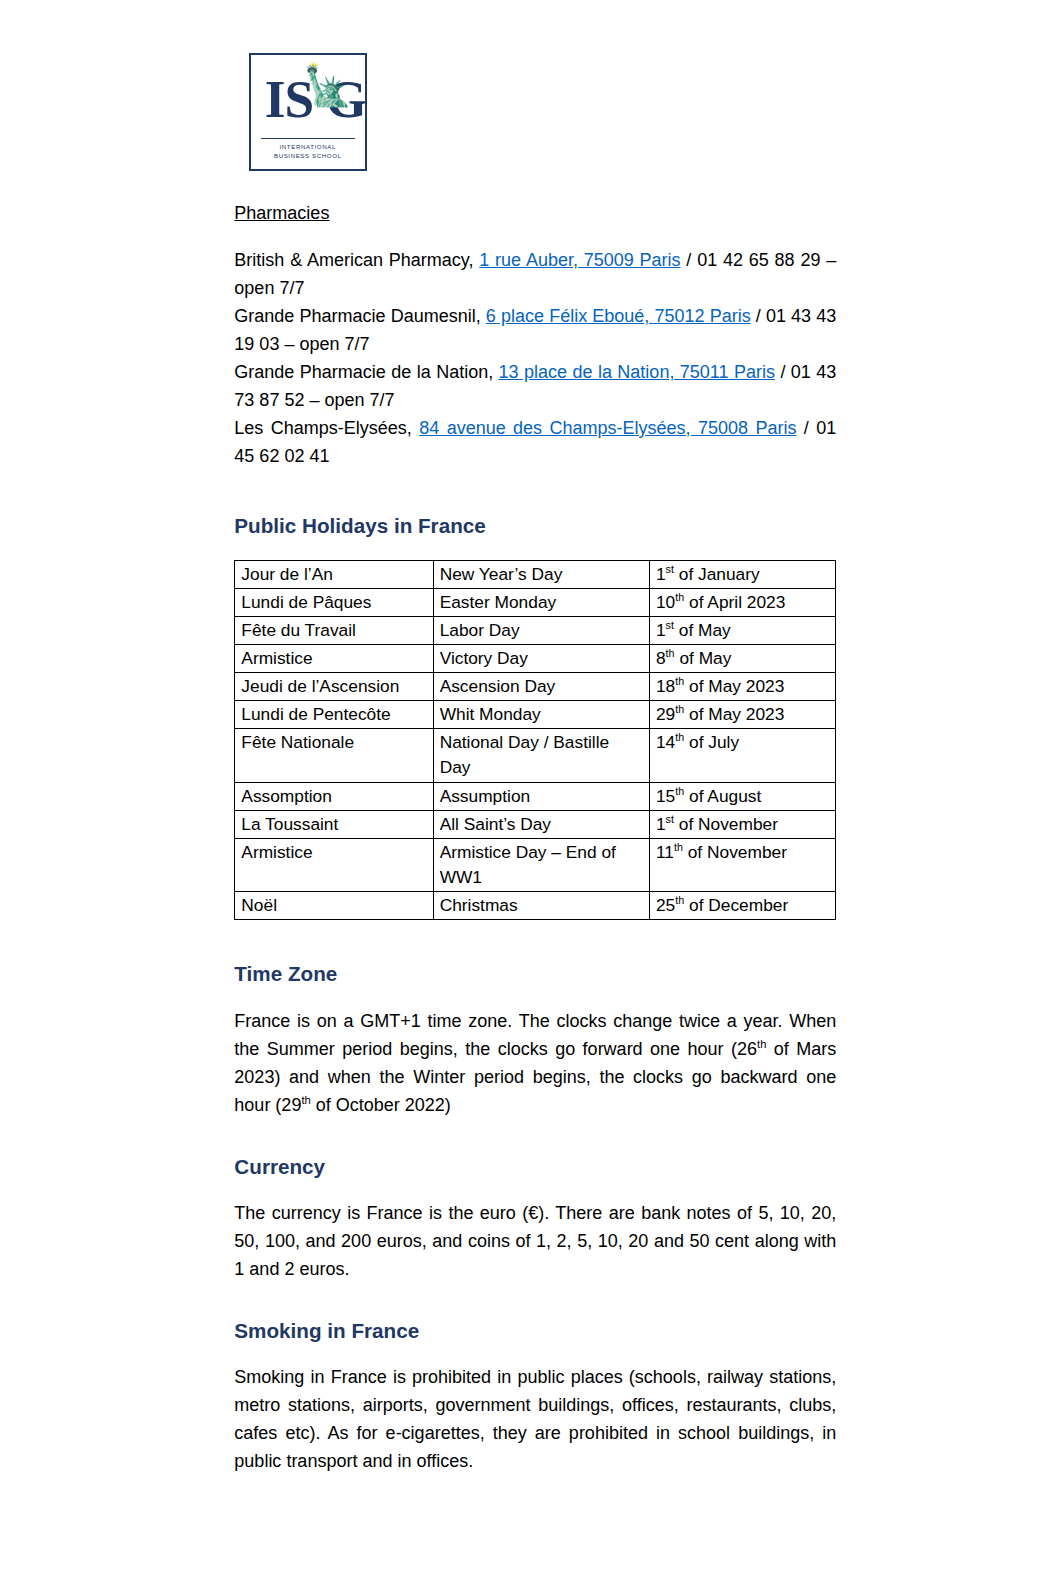IS G 🗽 International Business School
Pharmacies
British & American Pharmacy, 1 rue Auber, 75009 Paris / 01 42 65 88 29 – open 7/7
Grande Pharmacie Daumesnil, 6 place Félix Eboué, 75012 Paris / 01 43 43 19 03 – open 7/7
Grande Pharmacie de la Nation, 13 place de la Nation, 75011 Paris / 01 43 73 87 52 – open 7/7
Les Champs-Elysées, 84 avenue des Champs-Elysées, 75008 Paris / 01 45 62 02 41
Public Holidays in France
| Jour de l’An | New Year’s Day | 1 st of January |
| Lundi de Pâques | Easter Monday | 10 th of April 2023 |
| Fête du Travail | Labor Day | 1 st of May |
| Armistice | Victory Day | 8 th of May |
| Jeudi de l’Ascension | Ascension Day | 18 th of May 2023 |
| Lundi de Pentecôte | Whit Monday | 29 th of May 2023 |
| Fête Nationale | National Day / Bastille Day | 14 th of July |
| Assomption | Assumption | 15 th of August |
| La Toussaint | All Saint’s Day | 1 st of November |
| Armistice | Armistice Day – End of WW1 | 11 th of November |
| Noël | Christmas | 25 th of December |
Time Zone
France is on a GMT+1 time zone. The clocks change twice a year. When the Summer period begins, the clocks go forward one hour (26th of Mars 2023) and when the Winter period begins, the clocks go backward one hour (29th of October 2022)
Currency
The currency is France is the euro (€). There are bank notes of 5, 10, 20, 50, 100, and 200 euros, and coins of 1, 2, 5, 10, 20 and 50 cent along with 1 and 2 euros.
Smoking in France
Smoking in France is prohibited in public places (schools, railway stations, metro stations, airports, government buildings, offices, restaurants, clubs, cafes etc). As for e-cigarettes, they are prohibited in school buildings, in public transport and in offices.